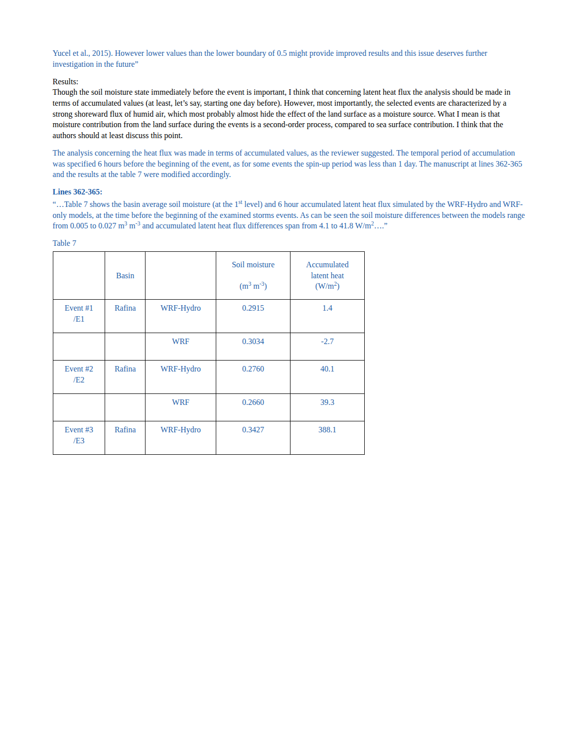Yucel et al., 2015). However lower values than the lower boundary of 0.5 might provide improved results and this issue deserves further investigation in the future”
Results:
Though the soil moisture state immediately before the event is important, I think that concerning latent heat flux the analysis should be made in terms of accumulated values (at least, let’s say, starting one day before). However, most importantly, the selected events are characterized by a strong shoreward flux of humid air, which most probably almost hide the effect of the land surface as a moisture source. What I mean is that moisture contribution from the land surface during the events is a second-order process, compared to sea surface contribution. I think that the authors should at least discuss this point.
The analysis concerning the heat flux was made in terms of accumulated values, as the reviewer suggested. The temporal period of accumulation was specified 6 hours before the beginning of the event, as for some events the spin-up period was less than 1 day. The manuscript at lines 362-365 and the results at the table 7 were modified accordingly.
Lines 362-365:
“…Table 7 shows the basin average soil moisture (at the 1st level) and 6 hour accumulated latent heat flux simulated by the WRF-Hydro and WRF-only models, at the time before the beginning of the examined storms events. As can be seen the soil moisture differences between the models range from 0.005 to 0.027 m3 m-3 and accumulated latent heat flux differences span from 4.1 to 41.8 W/m2….”
Table 7
| | Basin | | Soil moisture (m 3 m -3 ) | Accumulated latent heat (W/m 2 ) |
| --- | --- | --- | --- | --- |
| Event #1 /E1 | Rafina | WRF-Hydro | 0.2915 | 1.4 |
| | | WRF | 0.3034 | -2.7 |
| Event #2 /E2 | Rafina | WRF-Hydro | 0.2760 | 40.1 |
| | | WRF | 0.2660 | 39.3 |
| Event #3 /E3 | Rafina | WRF-Hydro | 0.3427 | 388.1 |